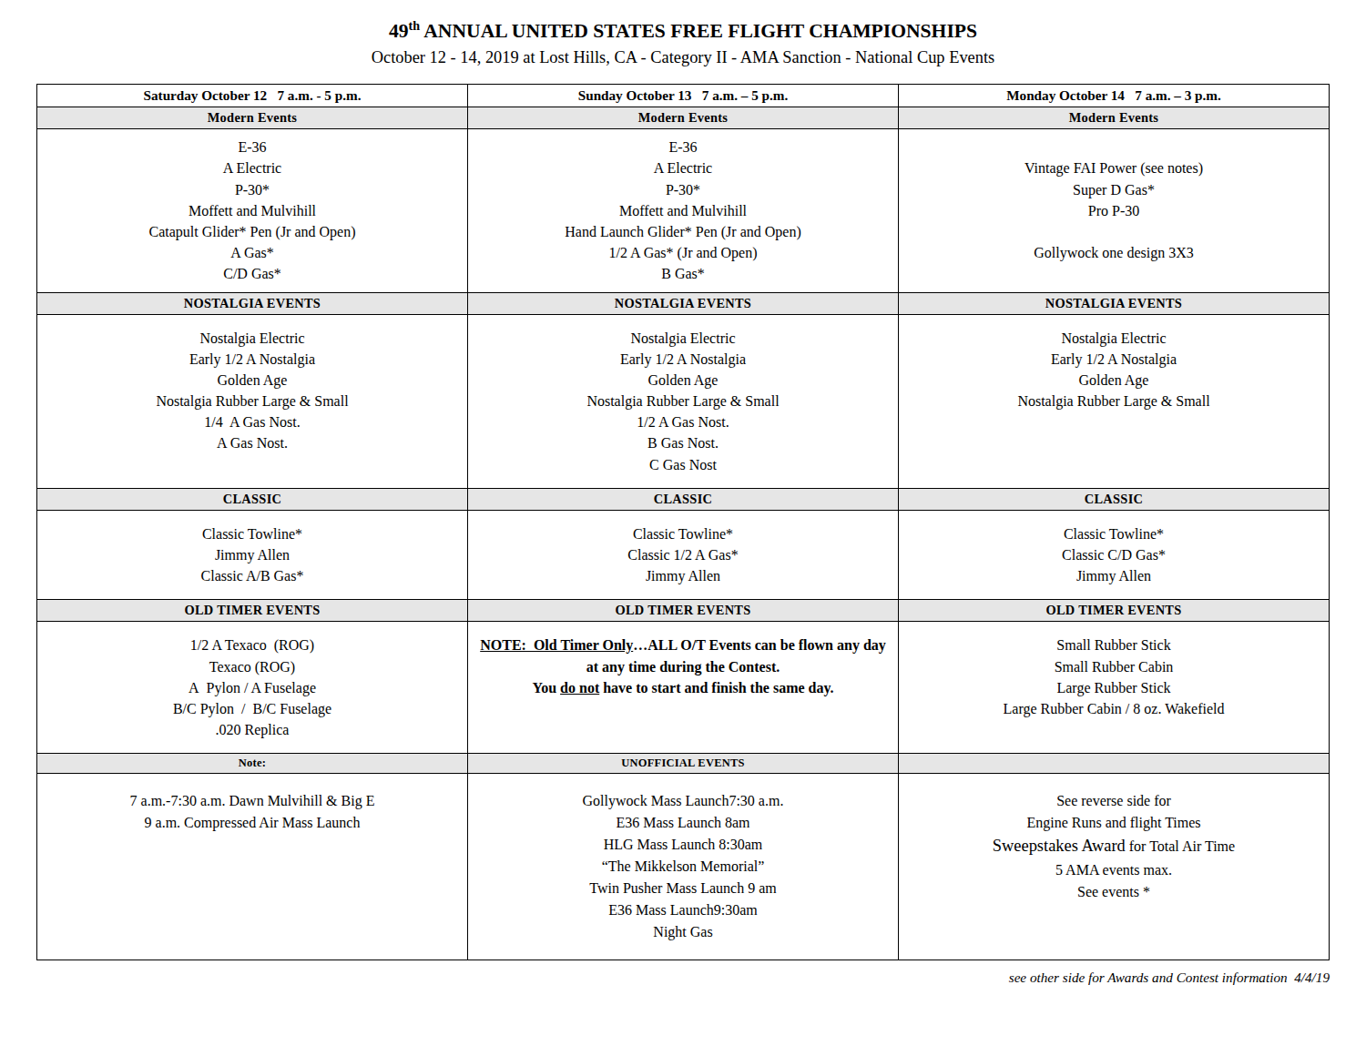49th ANNUAL UNITED STATES FREE FLIGHT CHAMPIONSHIPS
October 12 - 14, 2019 at Lost Hills, CA - Category II - AMA Sanction - National Cup Events
| Saturday October 12 7 a.m. - 5 p.m. | Sunday October 13 7 a.m. – 5 p.m. | Monday October 14 7 a.m. – 3 p.m. |
| Modern Events | Modern Events | Modern Events |
| E-36 A Electric P-30* Moffett and Mulvihill Catapult Glider* Pen (Jr and Open) A Gas* C/D Gas* | E-36 A Electric P-30* Moffett and Mulvihill Hand Launch Glider* Pen (Jr and Open) 1/2 A Gas* (Jr and Open) B Gas* | Vintage FAI Power (see notes) Super D Gas* Pro P-30 Gollywock one design 3X3 |
| NOSTALGIA EVENTS | NOSTALGIA EVENTS | NOSTALGIA EVENTS |
| Nostalgia Electric Early 1/2 A Nostalgia Golden Age Nostalgia Rubber Large & Small 1/4 A Gas Nost. A Gas Nost. | Nostalgia Electric Early 1/2 A Nostalgia Golden Age Nostalgia Rubber Large & Small 1/2 A Gas Nost. B Gas Nost. C Gas Nost | Nostalgia Electric Early 1/2 A Nostalgia Golden Age Nostalgia Rubber Large & Small |
| CLASSIC | CLASSIC | CLASSIC |
| Classic Towline* Jimmy Allen Classic A/B Gas* | Classic Towline* Classic 1/2 A Gas* Jimmy Allen | Classic Towline* Classic C/D Gas* Jimmy Allen |
| OLD TIMER EVENTS | OLD TIMER EVENTS | OLD TIMER EVENTS |
| 1/2 A Texaco (ROG) Texaco (ROG) A Pylon / A Fuselage B/C Pylon / B/C Fuselage .020 Replica | NOTE: Old Timer Only …ALL O/T Events can be flown any day at any time during the Contest. You do not have to start and finish the same day. | Small Rubber Stick Small Rubber Cabin Large Rubber Stick Large Rubber Cabin / 8 oz. Wakefield |
| Note: | UNOFFICIAL EVENTS | |
| 7 a.m.-7:30 a.m. Dawn Mulvihill & Big E 9 a.m. Compressed Air Mass Launch | Gollywock Mass Launch7:30 a.m. E36 Mass Launch 8am HLG Mass Launch 8:30am “The Mikkelson Memorial” Twin Pusher Mass Launch 9 am E36 Mass Launch9:30am Night Gas | See reverse side for Engine Runs and flight Times Sweepstakes Award for Total Air Time 5 AMA events max. See events * |
see other side for Awards and Contest information 4/4/19